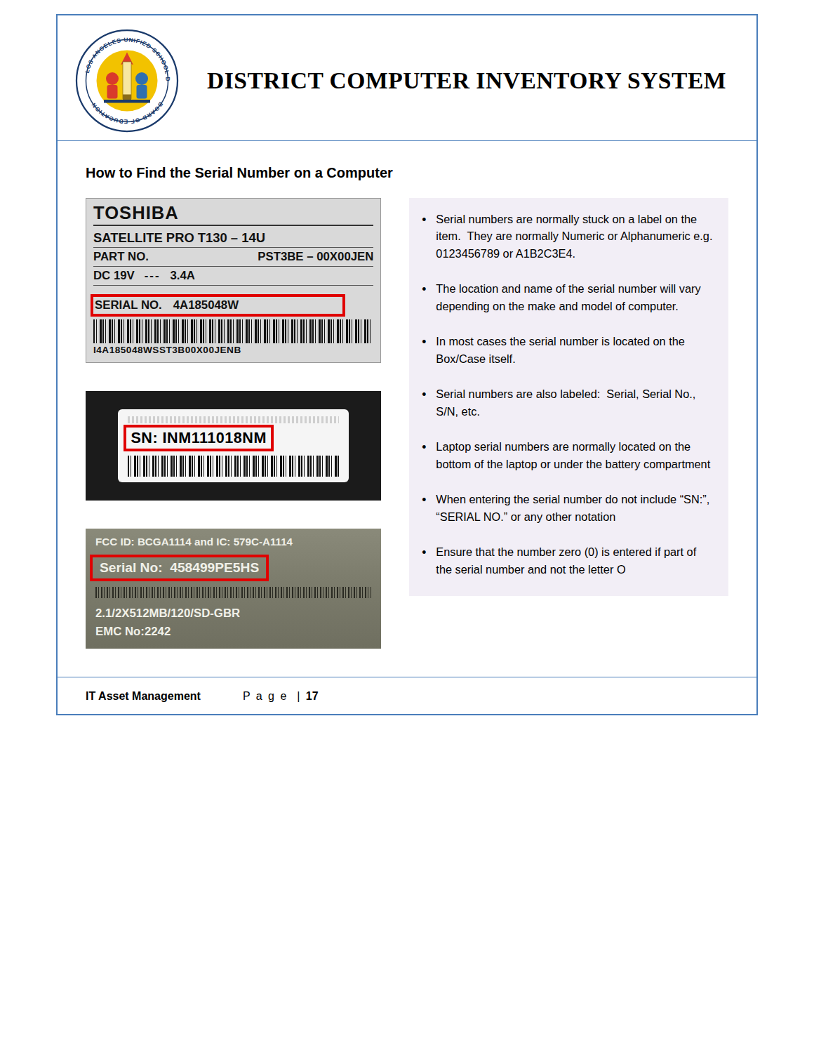LOS ANGELES UNIFIED SCHOOL DISTRICT BOARD OF EDUCATION
DISTRICT COMPUTER INVENTORY SYSTEM
How to Find the Serial Number on a Computer
TOSHIBA
SATELLITE PRO T130 – 14U
PART NO. PST3BE – 00X00JEN
DC 19V --- 3.4A
SERIAL NO. 4A185048W
I4A185048WSST3B00X00JENB
SN: INM111018NM
FCC ID: BCGA1114 and IC: 579C-A1114
Serial No: 458499PE5HS
2.1/2X512MB/120/SD-GBR
EMC No:2242
Serial numbers are normally stuck on a label on the item. They are normally Numeric or Alphanumeric e.g. 0123456789 or A1B2C3E4.
The location and name of the serial number will vary depending on the make and model of computer.
In most cases the serial number is located on the Box/Case itself.
Serial numbers are also labeled: Serial, Serial No., S/N, etc.
Laptop serial numbers are normally located on the bottom of the laptop or under the battery compartment
When entering the serial number do not include “SN:”, “SERIAL NO.” or any other notation
Ensure that the number zero (0) is entered if part of the serial number and not the letter O
IT Asset Management P a g e | 17